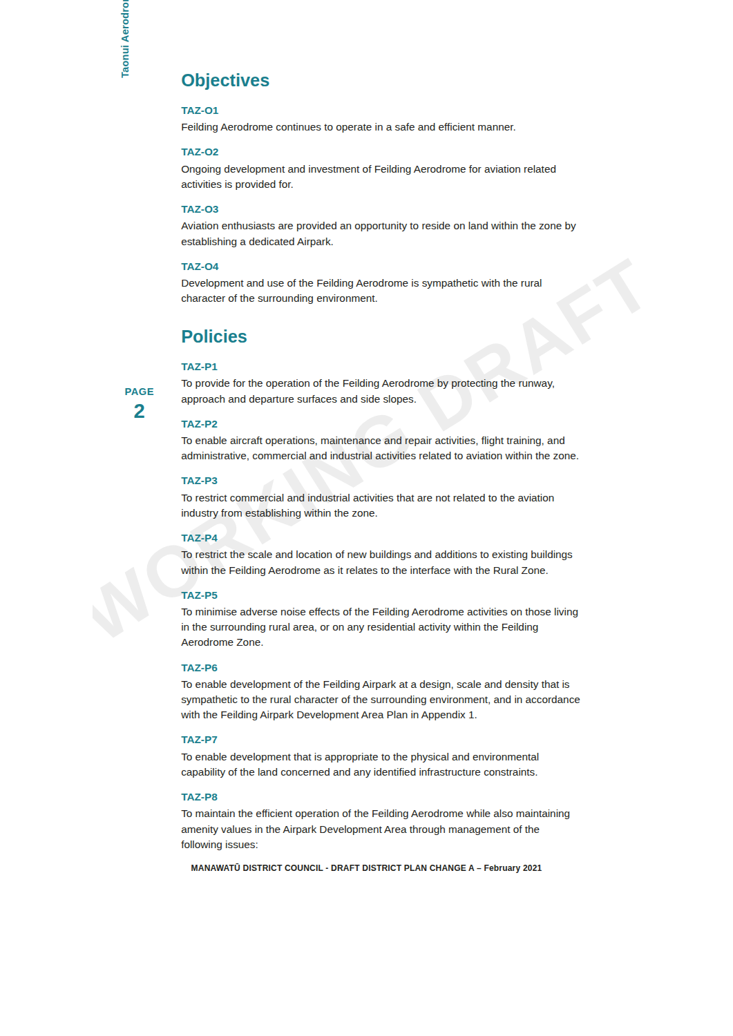Taonui Aerodrome Zone
PAGE
2
WORKING DRAFT
Objectives
TAZ-O1
Feilding Aerodrome continues to operate in a safe and efficient manner.
TAZ-O2
Ongoing development and investment of Feilding Aerodrome for aviation related activities is provided for.
TAZ-O3
Aviation enthusiasts are provided an opportunity to reside on land within the zone by establishing a dedicated Airpark.
TAZ-O4
Development and use of the Feilding Aerodrome is sympathetic with the rural character of the surrounding environment.
Policies
TAZ-P1
To provide for the operation of the Feilding Aerodrome by protecting the runway, approach and departure surfaces and side slopes.
TAZ-P2
To enable aircraft operations, maintenance and repair activities, flight training, and administrative, commercial and industrial activities related to aviation within the zone.
TAZ-P3
To restrict commercial and industrial activities that are not related to the aviation industry from establishing within the zone.
TAZ-P4
To restrict the scale and location of new buildings and additions to existing buildings within the Feilding Aerodrome as it relates to the interface with the Rural Zone.
TAZ-P5
To minimise adverse noise effects of the Feilding Aerodrome activities on those living in the surrounding rural area, or on any residential activity within the Feilding Aerodrome Zone.
TAZ-P6
To enable development of the Feilding Airpark at a design, scale and density that is sympathetic to the rural character of the surrounding environment, and in accordance with the Feilding Airpark Development Area Plan in Appendix 1.
TAZ-P7
To enable development that is appropriate to the physical and environmental capability of the land concerned and any identified infrastructure constraints.
TAZ-P8
To maintain the efficient operation of the Feilding Aerodrome while also maintaining amenity values in the Airpark Development Area through management of the following issues:
MANAWATŪ DISTRICT COUNCIL - DRAFT DISTRICT PLAN CHANGE A – February 2021